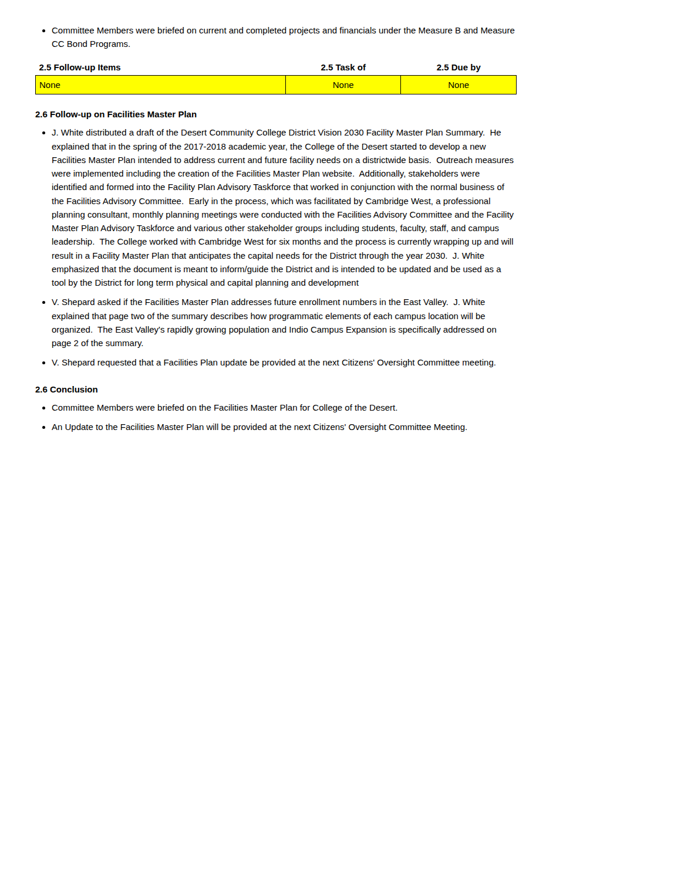Committee Members were briefed on current and completed projects and financials under the Measure B and Measure CC Bond Programs.
| 2.5 Follow-up Items | 2.5 Task of | 2.5 Due by |
| --- | --- | --- |
| None | None | None |
2.6 Follow-up on Facilities Master Plan
J. White distributed a draft of the Desert Community College District Vision 2030 Facility Master Plan Summary. He explained that in the spring of the 2017-2018 academic year, the College of the Desert started to develop a new Facilities Master Plan intended to address current and future facility needs on a districtwide basis. Outreach measures were implemented including the creation of the Facilities Master Plan website. Additionally, stakeholders were identified and formed into the Facility Plan Advisory Taskforce that worked in conjunction with the normal business of the Facilities Advisory Committee. Early in the process, which was facilitated by Cambridge West, a professional planning consultant, monthly planning meetings were conducted with the Facilities Advisory Committee and the Facility Master Plan Advisory Taskforce and various other stakeholder groups including students, faculty, staff, and campus leadership. The College worked with Cambridge West for six months and the process is currently wrapping up and will result in a Facility Master Plan that anticipates the capital needs for the District through the year 2030. J. White emphasized that the document is meant to inform/guide the District and is intended to be updated and be used as a tool by the District for long term physical and capital planning and development
V. Shepard asked if the Facilities Master Plan addresses future enrollment numbers in the East Valley. J. White explained that page two of the summary describes how programmatic elements of each campus location will be organized. The East Valley's rapidly growing population and Indio Campus Expansion is specifically addressed on page 2 of the summary.
V. Shepard requested that a Facilities Plan update be provided at the next Citizens' Oversight Committee meeting.
2.6 Conclusion
Committee Members were briefed on the Facilities Master Plan for College of the Desert.
An Update to the Facilities Master Plan will be provided at the next Citizens' Oversight Committee Meeting.